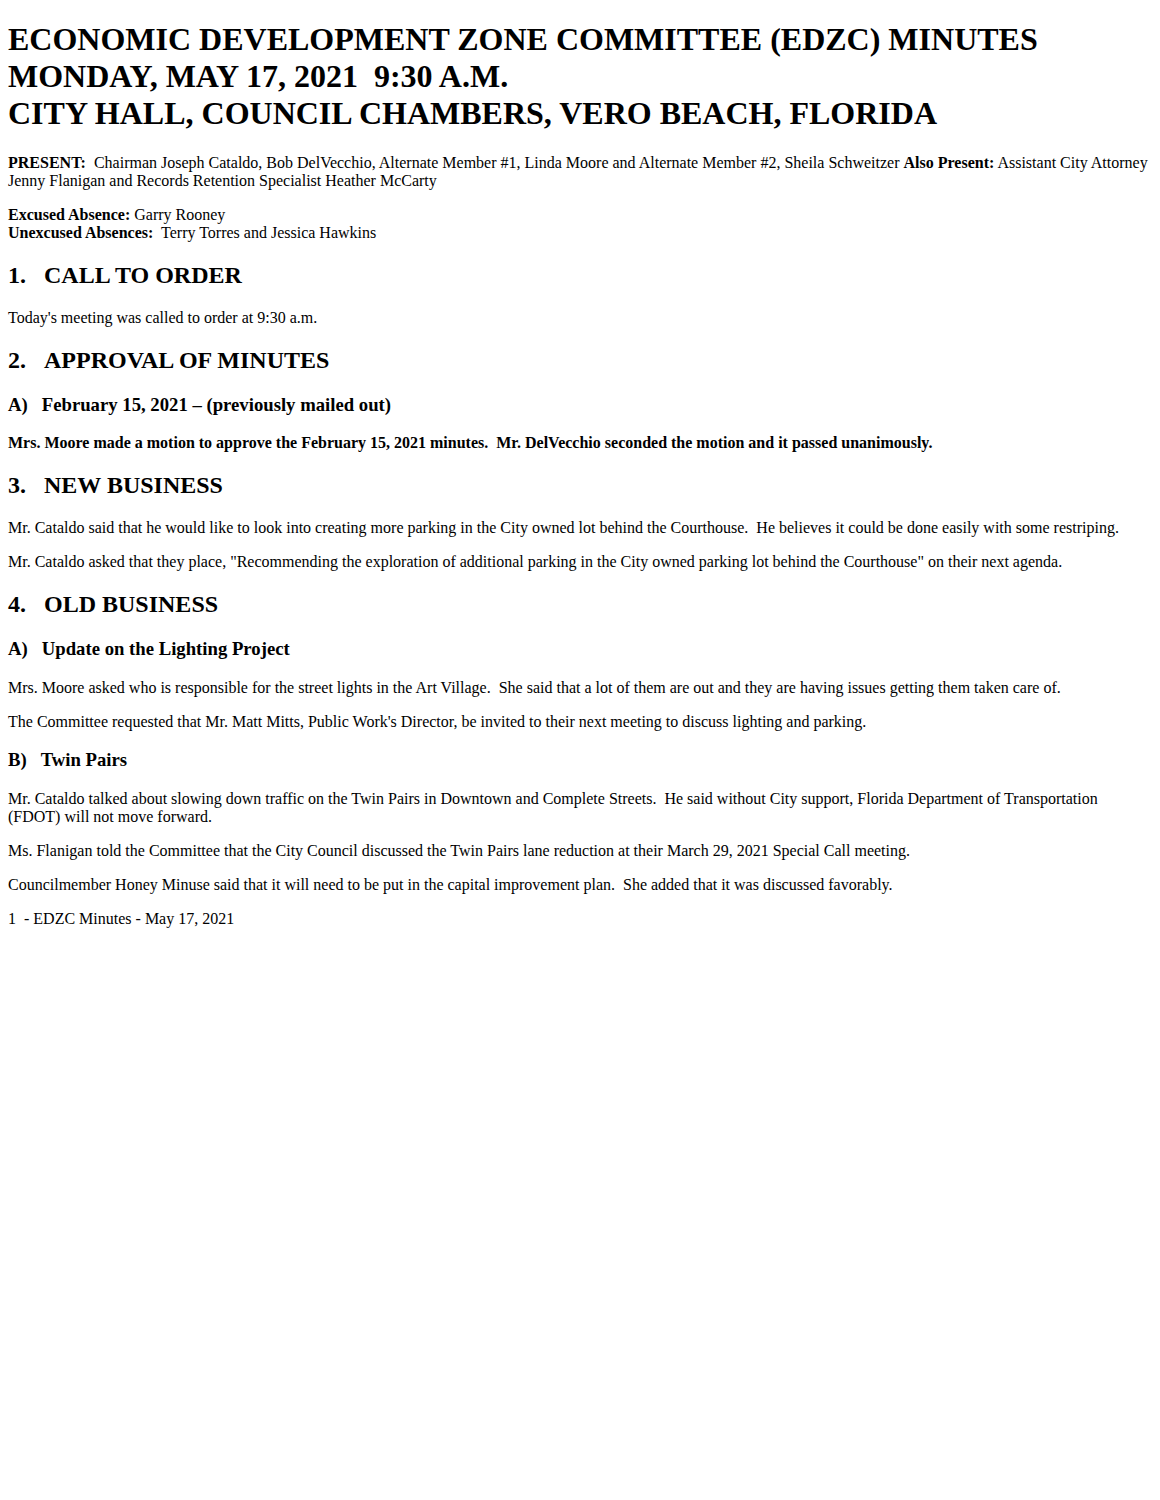ECONOMIC DEVELOPMENT ZONE COMMITTEE (EDZC) MINUTES
MONDAY, MAY 17, 2021 9:30 A.M.
CITY HALL, COUNCIL CHAMBERS, VERO BEACH, FLORIDA
PRESENT: Chairman Joseph Cataldo, Bob DelVecchio, Alternate Member #1, Linda Moore and Alternate Member #2, Sheila Schweitzer Also Present: Assistant City Attorney Jenny Flanigan and Records Retention Specialist Heather McCarty
Excused Absence: Garry Rooney
Unexcused Absences: Terry Torres and Jessica Hawkins
1. CALL TO ORDER
Today's meeting was called to order at 9:30 a.m.
2. APPROVAL OF MINUTES
A) February 15, 2021 – (previously mailed out)
Mrs. Moore made a motion to approve the February 15, 2021 minutes. Mr. DelVecchio seconded the motion and it passed unanimously.
3. NEW BUSINESS
Mr. Cataldo said that he would like to look into creating more parking in the City owned lot behind the Courthouse. He believes it could be done easily with some restriping.
Mr. Cataldo asked that they place, "Recommending the exploration of additional parking in the City owned parking lot behind the Courthouse" on their next agenda.
4. OLD BUSINESS
A) Update on the Lighting Project
Mrs. Moore asked who is responsible for the street lights in the Art Village. She said that a lot of them are out and they are having issues getting them taken care of.
The Committee requested that Mr. Matt Mitts, Public Work's Director, be invited to their next meeting to discuss lighting and parking.
B) Twin Pairs
Mr. Cataldo talked about slowing down traffic on the Twin Pairs in Downtown and Complete Streets. He said without City support, Florida Department of Transportation (FDOT) will not move forward.
Ms. Flanigan told the Committee that the City Council discussed the Twin Pairs lane reduction at their March 29, 2021 Special Call meeting.
Councilmember Honey Minuse said that it will need to be put in the capital improvement plan. She added that it was discussed favorably.
1 - EDZC Minutes - May 17, 2021